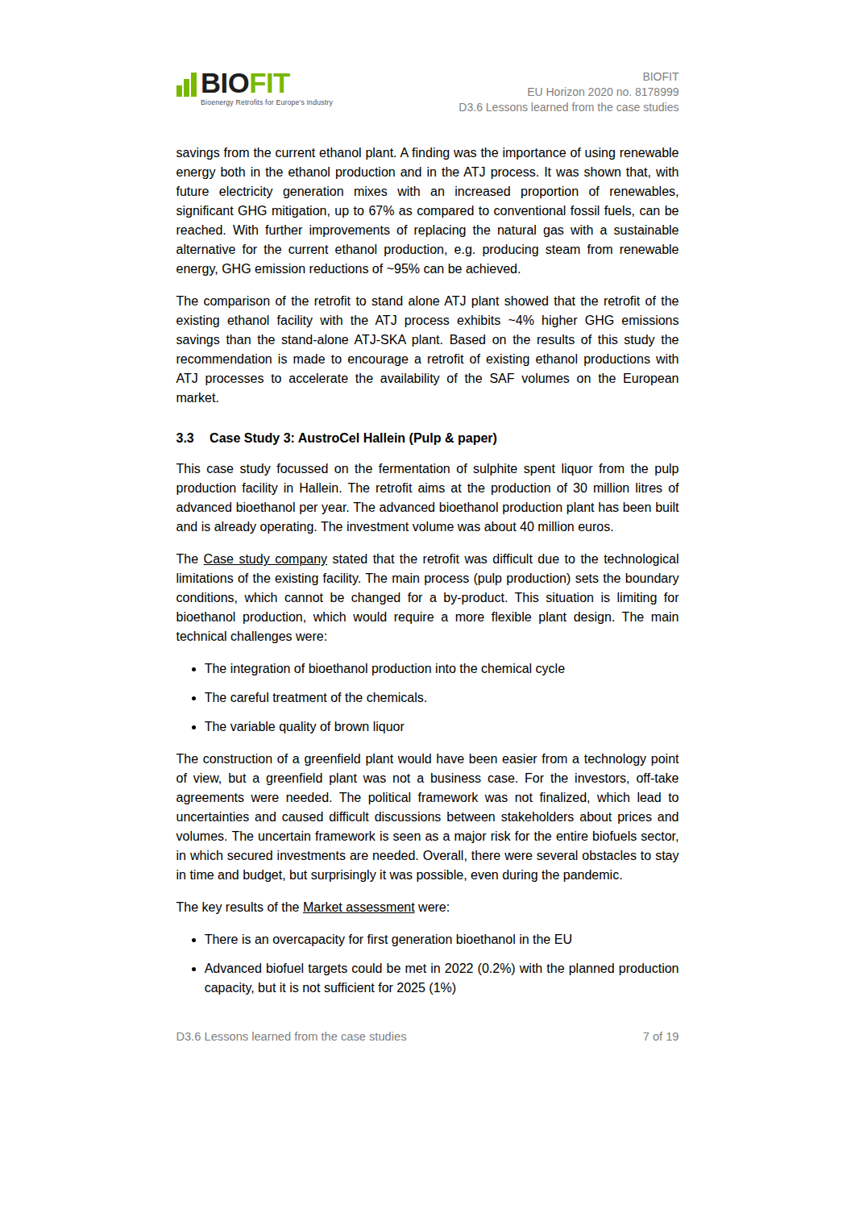BIOFIT
Bioenergy Retrofits for Europe's Industry
BIOFIT
EU Horizon 2020 no. 8178999
D3.6 Lessons learned from the case studies
savings from the current ethanol plant. A finding was the importance of using renewable energy both in the ethanol production and in the ATJ process. It was shown that, with future electricity generation mixes with an increased proportion of renewables, significant GHG mitigation, up to 67% as compared to conventional fossil fuels, can be reached. With further improvements of replacing the natural gas with a sustainable alternative for the current ethanol production, e.g. producing steam from renewable energy, GHG emission reductions of ~95% can be achieved.
The comparison of the retrofit to stand alone ATJ plant showed that the retrofit of the existing ethanol facility with the ATJ process exhibits ~4% higher GHG emissions savings than the stand-alone ATJ-SKA plant. Based on the results of this study the recommendation is made to encourage a retrofit of existing ethanol productions with ATJ processes to accelerate the availability of the SAF volumes on the European market.
3.3 Case Study 3: AustroCel Hallein (Pulp & paper)
This case study focussed on the fermentation of sulphite spent liquor from the pulp production facility in Hallein. The retrofit aims at the production of 30 million litres of advanced bioethanol per year. The advanced bioethanol production plant has been built and is already operating. The investment volume was about 40 million euros.
The Case study company stated that the retrofit was difficult due to the technological limitations of the existing facility. The main process (pulp production) sets the boundary conditions, which cannot be changed for a by-product. This situation is limiting for bioethanol production, which would require a more flexible plant design. The main technical challenges were:
The integration of bioethanol production into the chemical cycle
The careful treatment of the chemicals.
The variable quality of brown liquor
The construction of a greenfield plant would have been easier from a technology point of view, but a greenfield plant was not a business case. For the investors, off-take agreements were needed. The political framework was not finalized, which lead to uncertainties and caused difficult discussions between stakeholders about prices and volumes. The uncertain framework is seen as a major risk for the entire biofuels sector, in which secured investments are needed. Overall, there were several obstacles to stay in time and budget, but surprisingly it was possible, even during the pandemic.
The key results of the Market assessment were:
There is an overcapacity for first generation bioethanol in the EU
Advanced biofuel targets could be met in 2022 (0.2%) with the planned production capacity, but it is not sufficient for 2025 (1%)
D3.6 Lessons learned from the case studies
7 of 19